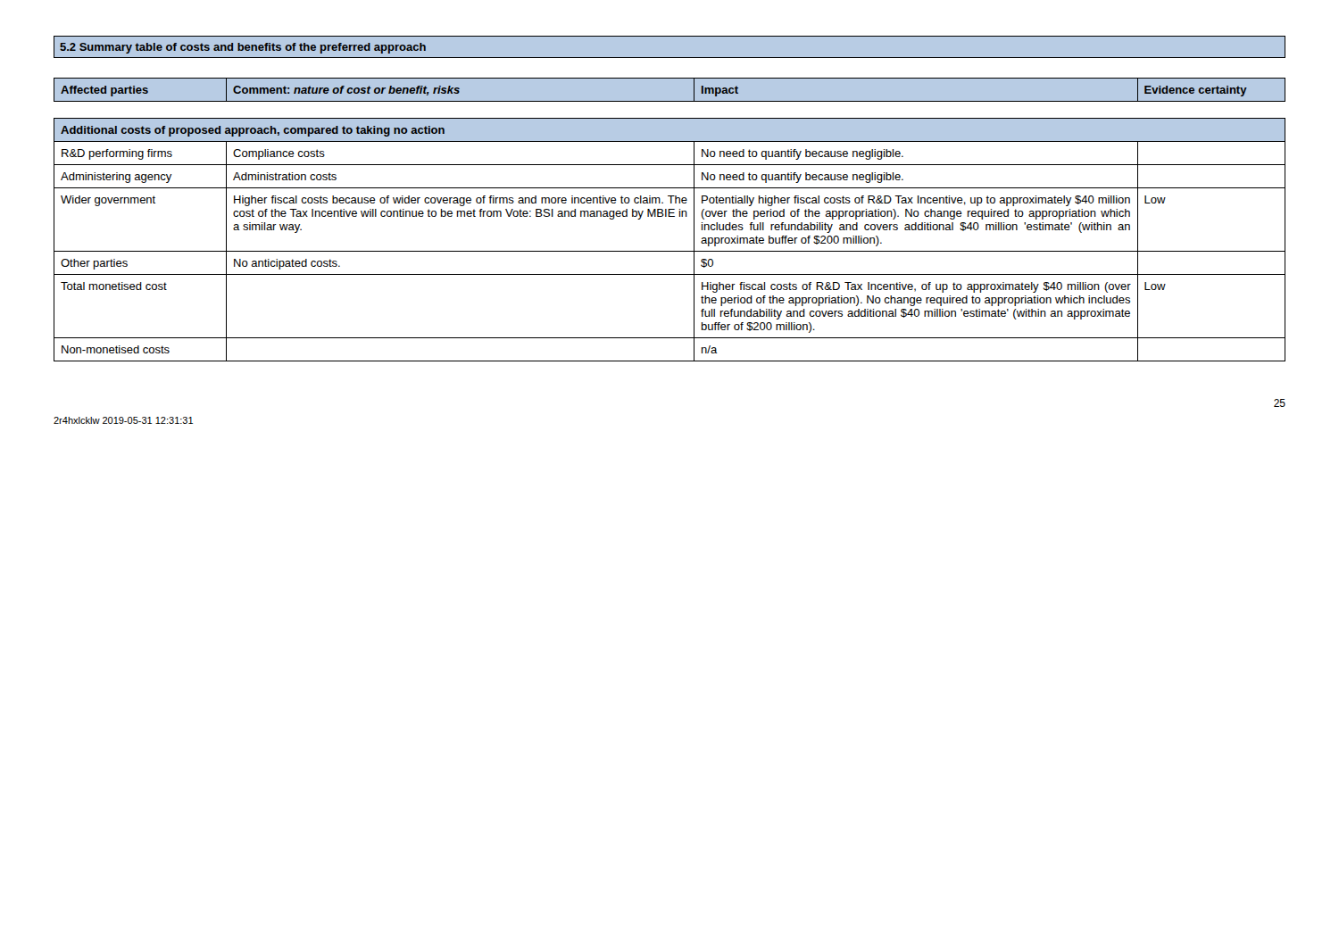5.2 Summary table of costs and benefits of the preferred approach
| Affected parties | Comment: nature of cost or benefit, risks | Impact | Evidence certainty |
| --- | --- | --- | --- |
| Additional costs of proposed approach, compared to taking no action |
| R&D performing firms | Compliance costs | No need to quantify because negligible. | |
| Administering agency | Administration costs | No need to quantify because negligible. | |
| Wider government | Higher fiscal costs because of wider coverage of firms and more incentive to claim. The cost of the Tax Incentive will continue to be met from Vote: BSI and managed by MBIE in a similar way. | Potentially higher fiscal costs of R&D Tax Incentive, up to approximately $40 million (over the period of the appropriation). No change required to appropriation which includes full refundability and covers additional $40 million 'estimate' (within an approximate buffer of $200 million). | Low |
| Other parties | No anticipated costs. | $0 | |
| Total monetised cost | | Higher fiscal costs of R&D Tax Incentive, of up to approximately $40 million (over the period of the appropriation). No change required to appropriation which includes full refundability and covers additional $40 million 'estimate' (within an approximate buffer of $200 million). | Low |
| Non-monetised costs | | n/a | |
25
2r4hxlcklw 2019-05-31 12:31:31